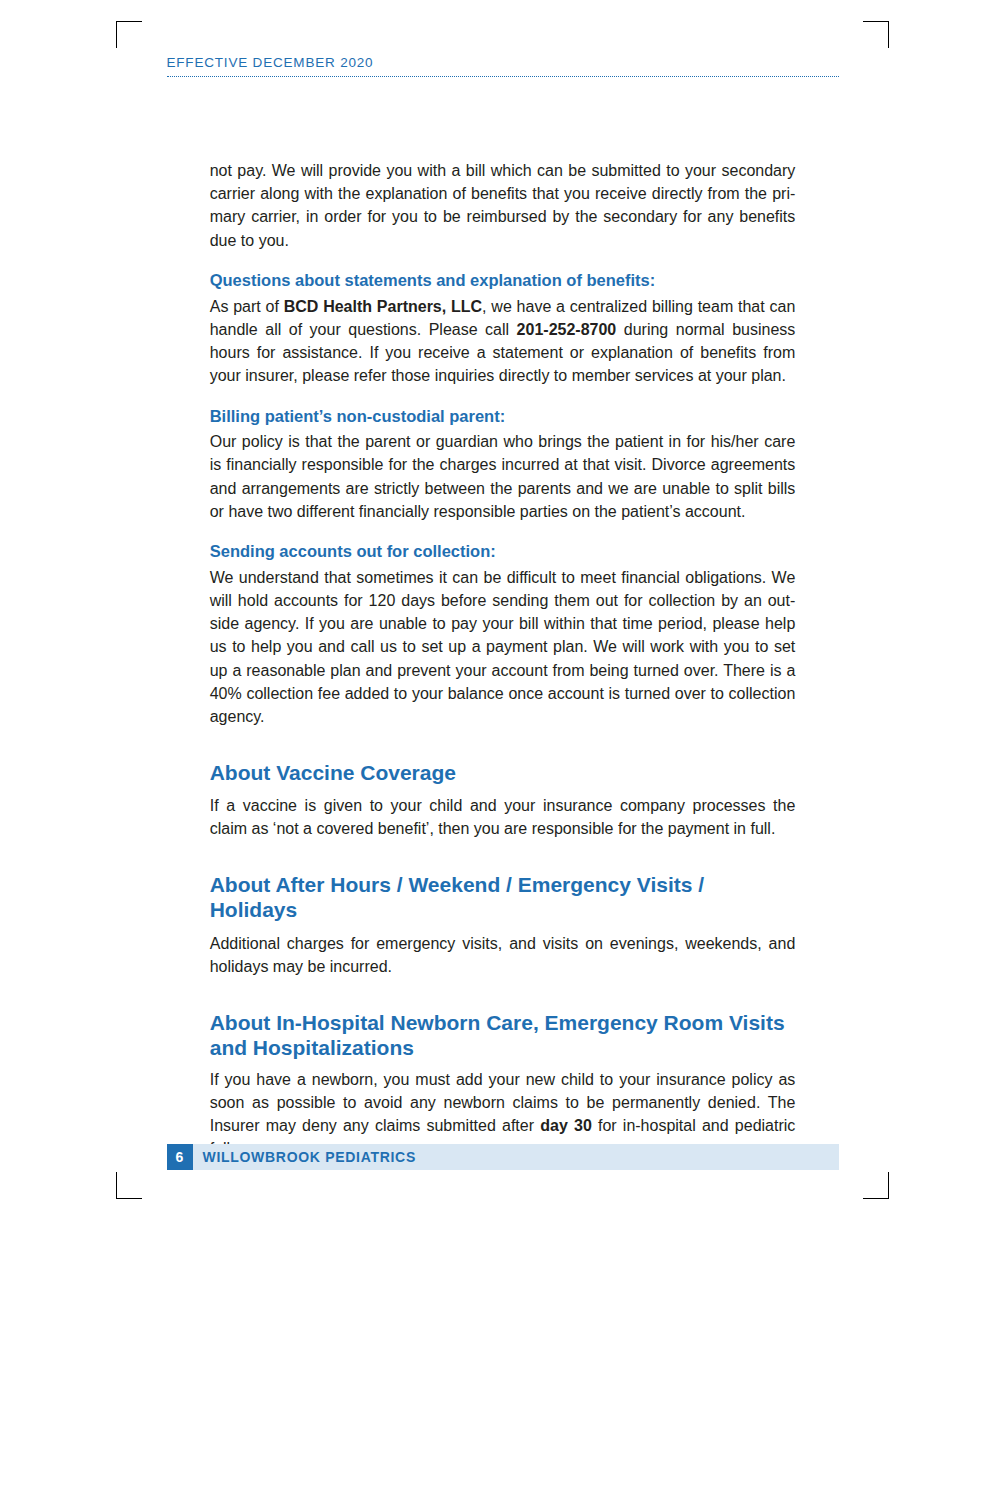EFFECTIVE DECEMBER 2020
not pay. We will provide you with a bill which can be submitted to your secondary carrier along with the explanation of benefits that you receive directly from the primary carrier, in order for you to be reimbursed by the secondary for any benefits due to you.
Questions about statements and explanation of benefits:
As part of BCD Health Partners, LLC, we have a centralized billing team that can handle all of your questions. Please call 201-252-8700 during normal business hours for assistance. If you receive a statement or explanation of benefits from your insurer, please refer those inquiries directly to member services at your plan.
Billing patient’s non-custodial parent:
Our policy is that the parent or guardian who brings the patient in for his/her care is financially responsible for the charges incurred at that visit. Divorce agreements and arrangements are strictly between the parents and we are unable to split bills or have two different financially responsible parties on the patient’s account.
Sending accounts out for collection:
We understand that sometimes it can be difficult to meet financial obligations. We will hold accounts for 120 days before sending them out for collection by an outside agency. If you are unable to pay your bill within that time period, please help us to help you and call us to set up a payment plan. We will work with you to set up a reasonable plan and prevent your account from being turned over. There is a 40% collection fee added to your balance once account is turned over to collection agency.
About Vaccine Coverage
If a vaccine is given to your child and your insurance company processes the claim as ‘not a covered benefit’, then you are responsible for the payment in full.
About After Hours / Weekend / Emergency Visits / Holidays
Additional charges for emergency visits, and visits on evenings, weekends, and holidays may be incurred.
About In-Hospital Newborn Care, Emergency Room Visits and Hospitalizations
If you have a newborn, you must add your new child to your insurance policy as soon as possible to avoid any newborn claims to be permanently denied. The Insurer may deny any claims submitted after day 30 for in-hospital and pediatric follow
6
WILLOWBROOK PEDIATRICS